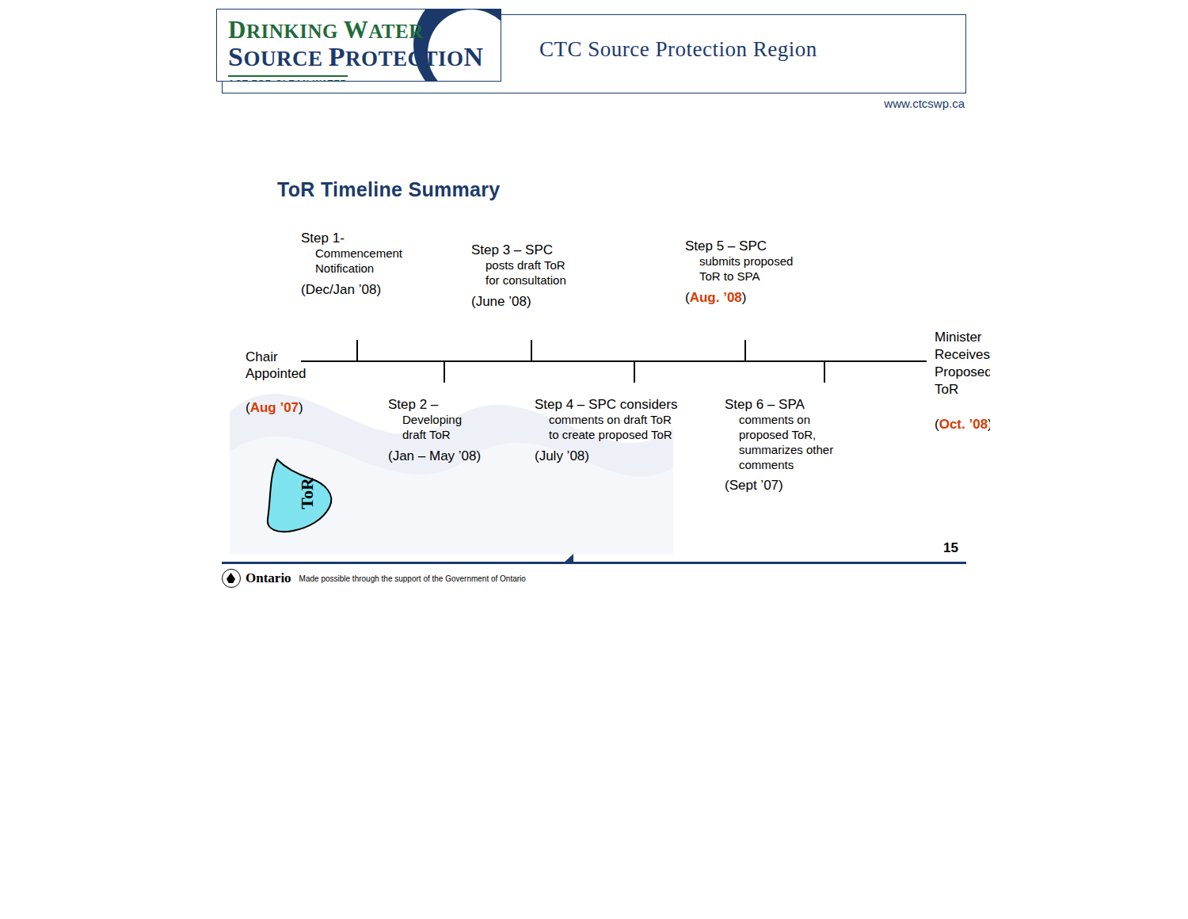DRINKING WATER
SOURCE PROTECTION
ACT FOR CLEAN WATER
CTC Source Protection Region
www.ctcswp.ca
ToR Timeline Summary
Chair
Appointed
(Aug ’07)
Minister
Receives
Proposed
ToR
(Oct. ’08)
Step 1- Commencement Notification (Dec/Jan ’08)
Step 2 – Developing draft ToR (Jan – May ’08)
Step 3 – SPC posts draft ToR for consultation (June ’08)
Step 4 – SPC considers comments on draft ToR to create proposed ToR (July ’08)
Step 5 – SPC submits proposed ToR to SPA (Aug. ’08)
Step 6 – SPA comments on proposed ToR, summarizes other comments (Sept ’07)
ToR
15
Ontario Made possible through the support of the Government of Ontario